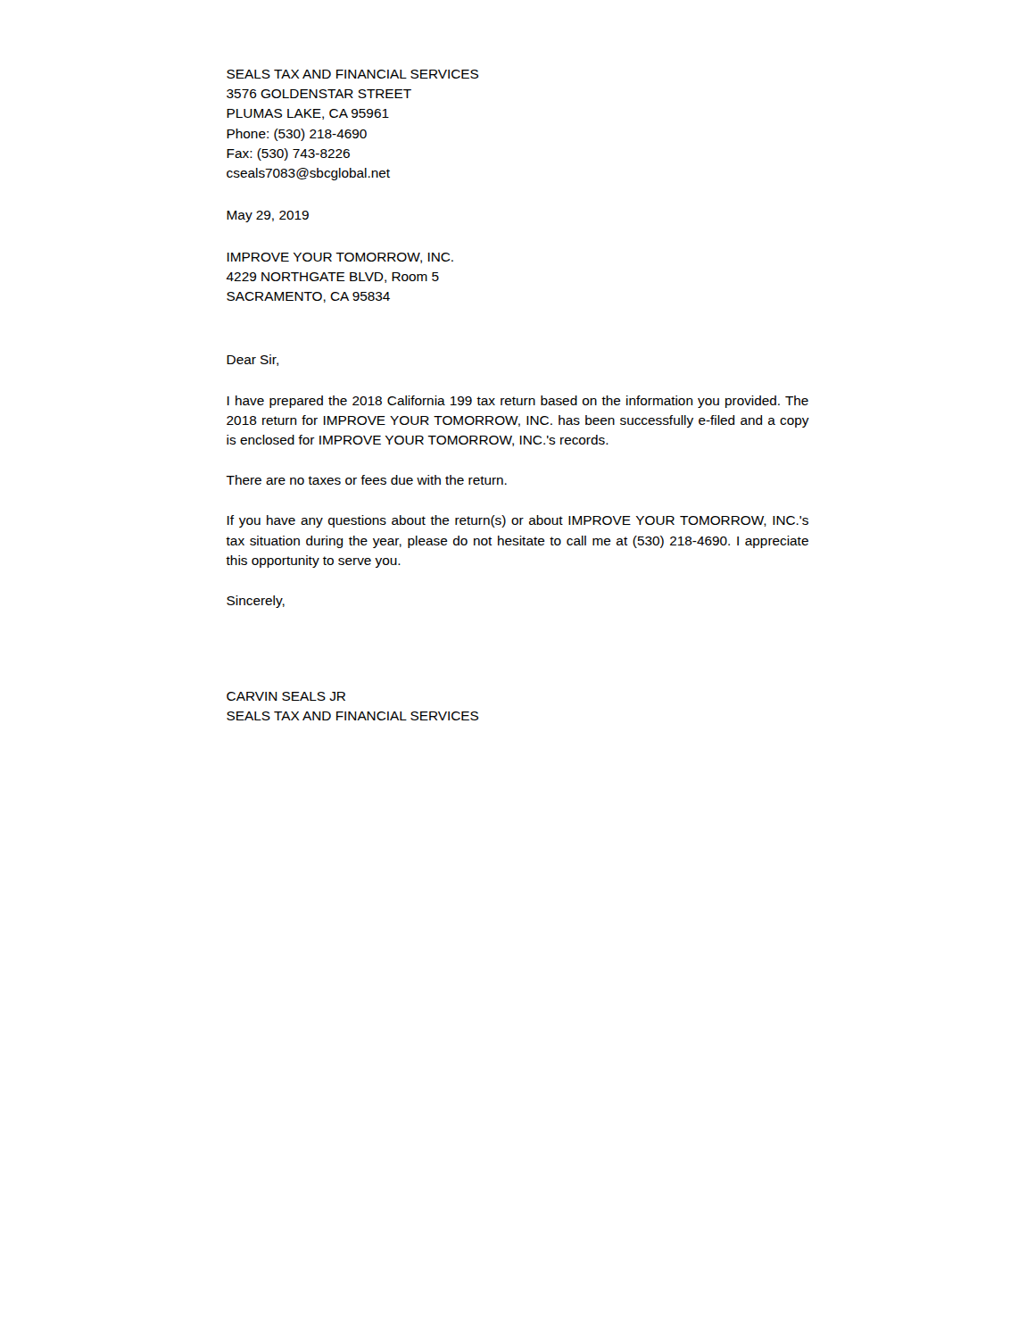SEALS TAX AND FINANCIAL SERVICES
3576 GOLDENSTAR STREET
PLUMAS LAKE, CA 95961
Phone: (530) 218-4690
Fax: (530) 743-8226
cseals7083@sbcglobal.net
May 29, 2019
IMPROVE YOUR TOMORROW, INC.
4229 NORTHGATE BLVD, Room 5
SACRAMENTO, CA 95834
Dear Sir,
I have prepared the 2018 California 199 tax return based on the information you provided. The 2018 return for IMPROVE YOUR TOMORROW, INC. has been successfully e-filed and a copy is enclosed for IMPROVE YOUR TOMORROW, INC.'s records.
There are no taxes or fees due with the return.
If you have any questions about the return(s) or about IMPROVE YOUR TOMORROW, INC.'s tax situation during the year, please do not hesitate to call me at (530) 218-4690. I appreciate this opportunity to serve you.
Sincerely,
CARVIN SEALS JR
SEALS TAX AND FINANCIAL SERVICES